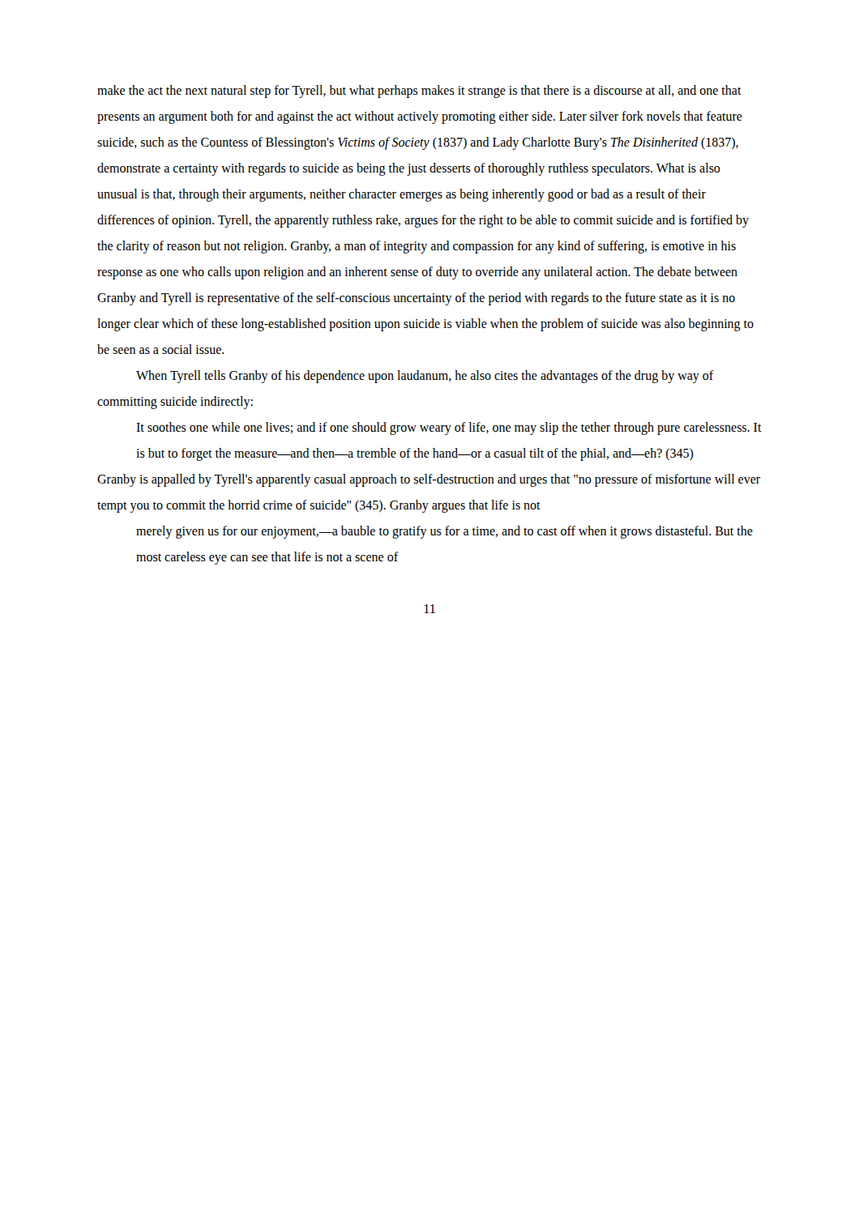make the act the next natural step for Tyrell, but what perhaps makes it strange is that there is a discourse at all, and one that presents an argument both for and against the act without actively promoting either side. Later silver fork novels that feature suicide, such as the Countess of Blessington's Victims of Society (1837) and Lady Charlotte Bury's The Disinherited (1837), demonstrate a certainty with regards to suicide as being the just desserts of thoroughly ruthless speculators. What is also unusual is that, through their arguments, neither character emerges as being inherently good or bad as a result of their differences of opinion. Tyrell, the apparently ruthless rake, argues for the right to be able to commit suicide and is fortified by the clarity of reason but not religion. Granby, a man of integrity and compassion for any kind of suffering, is emotive in his response as one who calls upon religion and an inherent sense of duty to override any unilateral action. The debate between Granby and Tyrell is representative of the self-conscious uncertainty of the period with regards to the future state as it is no longer clear which of these long-established position upon suicide is viable when the problem of suicide was also beginning to be seen as a social issue.
When Tyrell tells Granby of his dependence upon laudanum, he also cites the advantages of the drug by way of committing suicide indirectly:
It soothes one while one lives; and if one should grow weary of life, one may slip the tether through pure carelessness. It is but to forget the measure—and then—a tremble of the hand—or a casual tilt of the phial, and—eh? (345)
Granby is appalled by Tyrell's apparently casual approach to self-destruction and urges that "no pressure of misfortune will ever tempt you to commit the horrid crime of suicide" (345). Granby argues that life is not
merely given us for our enjoyment,—a bauble to gratify us for a time, and to cast off when it grows distasteful. But the most careless eye can see that life is not a scene of
11